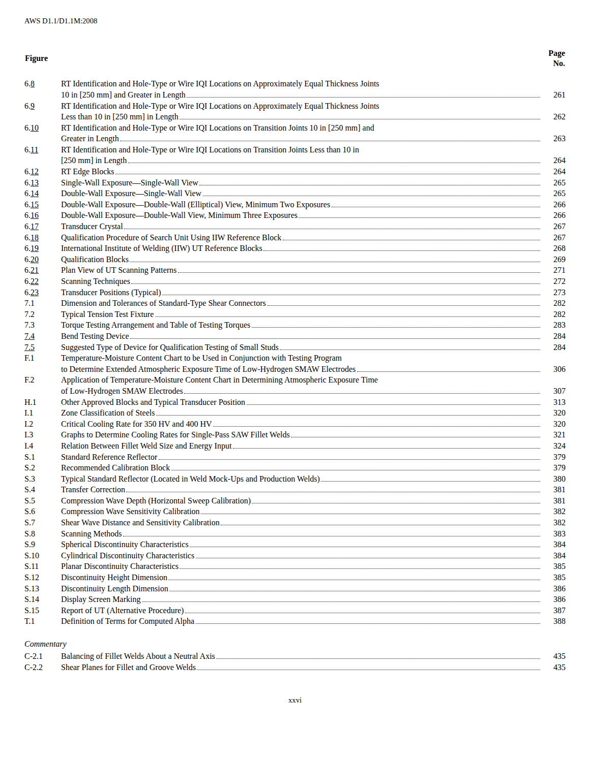AWS D1.1/D1.1M:2008
| Figure | Page No. |
| --- | --- |
| 6. 8 | RT Identification and Hole-Type or Wire IQI Locations on Approximately Equal Thickness Joints | |
| | 10 in [250 mm] and Greater in Length | 261 |
| 6. 9 | RT Identification and Hole-Type or Wire IQI Locations on Approximately Equal Thickness Joints | |
| | Less than 10 in [250 mm] in Length | 262 |
| 6. 10 | RT Identification and Hole-Type or Wire IQI Locations on Transition Joints 10 in [250 mm] and | |
| | Greater in Length | 263 |
| 6. 11 | RT Identification and Hole-Type or Wire IQI Locations on Transition Joints Less than 10 in | |
| | [250 mm] in Length | 264 |
| 6. 12 | RT Edge Blocks | 264 |
| 6. 13 | Single-Wall Exposure—Single-Wall View | 265 |
| 6. 14 | Double-Wall Exposure—Single-Wall View | 265 |
| 6. 15 | Double-Wall Exposure—Double-Wall (Elliptical) View, Minimum Two Exposures | 266 |
| 6. 16 | Double-Wall Exposure—Double-Wall View, Minimum Three Exposures | 266 |
| 6. 17 | Transducer Crystal | 267 |
| 6. 18 | Qualification Procedure of Search Unit Using IIW Reference Block | 267 |
| 6. 19 | International Institute of Welding (IIW) UT Reference Blocks | 268 |
| 6. 20 | Qualification Blocks | 269 |
| 6. 21 | Plan View of UT Scanning Patterns | 271 |
| 6. 22 | Scanning Techniques | 272 |
| 6. 23 | Transducer Positions (Typical) | 273 |
| 7.1 | Dimension and Tolerances of Standard-Type Shear Connectors | 282 |
| 7.2 | Typical Tension Test Fixture | 282 |
| 7.3 | Torque Testing Arrangement and Table of Testing Torques | 283 |
| 7.4 | Bend Testing Device | 284 |
| 7.5 | Suggested Type of Device for Qualification Testing of Small Studs | 284 |
| F.1 | Temperature-Moisture Content Chart to be Used in Conjunction with Testing Program | |
| | to Determine Extended Atmospheric Exposure Time of Low-Hydrogen SMAW Electrodes | 306 |
| F.2 | Application of Temperature-Moisture Content Chart in Determining Atmospheric Exposure Time | |
| | of Low-Hydrogen SMAW Electrodes | 307 |
| H.1 | Other Approved Blocks and Typical Transducer Position | 313 |
| I.1 | Zone Classification of Steels | 320 |
| I.2 | Critical Cooling Rate for 350 HV and 400 HV | 320 |
| I.3 | Graphs to Determine Cooling Rates for Single-Pass SAW Fillet Welds | 321 |
| I.4 | Relation Between Fillet Weld Size and Energy Input | 324 |
| S.1 | Standard Reference Reflector | 379 |
| S.2 | Recommended Calibration Block | 379 |
| S.3 | Typical Standard Reflector (Located in Weld Mock-Ups and Production Welds) | 380 |
| S.4 | Transfer Correction | 381 |
| S.5 | Compression Wave Depth (Horizontal Sweep Calibration) | 381 |
| S.6 | Compression Wave Sensitivity Calibration | 382 |
| S.7 | Shear Wave Distance and Sensitivity Calibration | 382 |
| S.8 | Scanning Methods | 383 |
| S.9 | Spherical Discontinuity Characteristics | 384 |
| S.10 | Cylindrical Discontinuity Characteristics | 384 |
| S.11 | Planar Discontinuity Characteristics | 385 |
| S.12 | Discontinuity Height Dimension | 385 |
| S.13 | Discontinuity Length Dimension | 386 |
| S.14 | Display Screen Marking | 386 |
| S.15 | Report of UT (Alternative Procedure) | 387 |
| T.1 | Definition of Terms for Computed Alpha | 388 |
Commentary
| C-2.1 | Balancing of Fillet Welds About a Neutral Axis | 435 |
| C-2.2 | Shear Planes for Fillet and Groove Welds | 435 |
xxvi